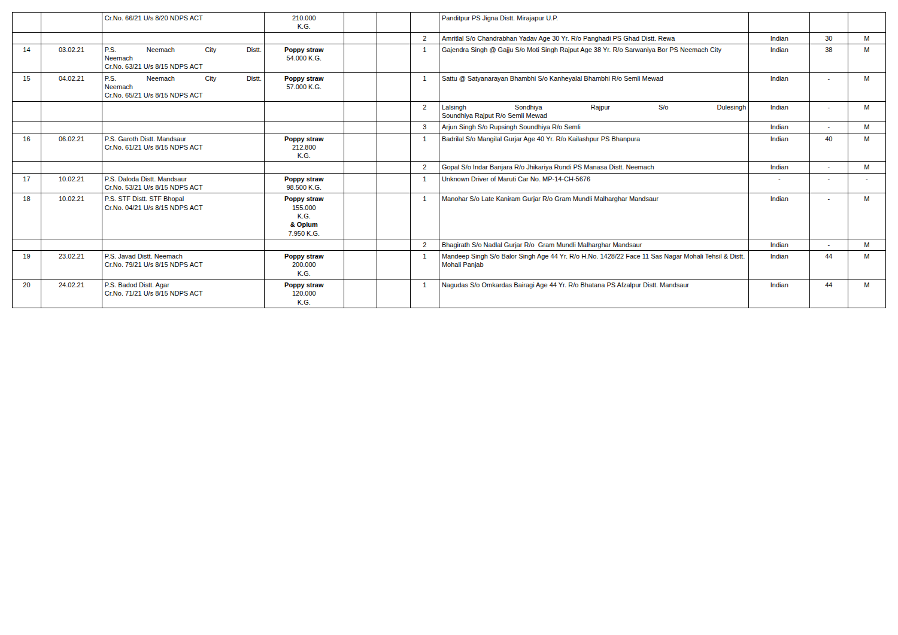| | | Cr.No. 66/21 U/s 8/20 NDPS ACT | 210.000 K.G. | | | | Panditpur PS Jigna Distt. Mirajapur U.P. | | | |
| | | | | | | 2 | Amritlal S/o Chandrabhan Yadav Age 30 Yr. R/o Panghadi PS Ghad Distt. Rewa | Indian | 30 | M |
| 14 | 03.02.21 | P.S. Neemach City Distt. Neemach Cr.No. 63/21 U/s 8/15 NDPS ACT | Poppy straw 54.000 K.G. | | | 1 | Gajendra Singh @ Gajju S/o Moti Singh Rajput Age 38 Yr. R/o Sarwaniya Bor PS Neemach City | Indian | 38 | M |
| 15 | 04.02.21 | P.S. Neemach City Distt. Neemach Cr.No. 65/21 U/s 8/15 NDPS ACT | Poppy straw 57.000 K.G. | | | 1 | Sattu @ Satyanarayan Bhambhi S/o Kanheyalal Bhambhi R/o Semli Mewad | Indian | - | M |
| | | | | | | 2 | Lalsingh Sondhiya Rajpur S/o Dulesingh Soundhiya Rajput R/o Semli Mewad | Indian | - | M |
| | | | | | | 3 | Arjun Singh S/o Rupsingh Soundhiya R/o Semli | Indian | - | M |
| 16 | 06.02.21 | P.S. Garoth Distt. Mandsaur Cr.No. 61/21 U/s 8/15 NDPS ACT | Poppy straw 212.800 K.G. | | | 1 | Badrilal S/o Mangilal Gurjar Age 40 Yr. R/o Kailashpur PS Bhanpura | Indian | 40 | M |
| | | | | | | 2 | Gopal S/o Indar Banjara R/o Jhikariya Rundi PS Manasa Distt. Neemach | Indian | - | M |
| 17 | 10.02.21 | P.S. Daloda Distt. Mandsaur Cr.No. 53/21 U/s 8/15 NDPS ACT | Poppy straw 98.500 K.G. | | | 1 | Unknown Driver of Maruti Car No. MP-14-CH-5676 | - | - | - |
| 18 | 10.02.21 | P.S. STF Distt. STF Bhopal Cr.No. 04/21 U/s 8/15 NDPS ACT | Poppy straw 155.000 K.G. & Opium 7.950 K.G. | | | 1 | Manohar S/o Late Kaniram Gurjar R/o Gram Mundli Malharghar Mandsaur | Indian | - | M |
| | | | | | | 2 | Bhagirath S/o Nadlal Gurjar R/o Gram Mundli Malharghar Mandsaur | Indian | - | M |
| 19 | 23.02.21 | P.S. Javad Distt. Neemach Cr.No. 79/21 U/s 8/15 NDPS ACT | Poppy straw 200.000 K.G. | | | 1 | Mandeep Singh S/o Balor Singh Age 44 Yr. R/o H.No. 1428/22 Face 11 Sas Nagar Mohali Tehsil & Distt. Mohali Panjab | Indian | 44 | M |
| 20 | 24.02.21 | P.S. Badod Distt. Agar Cr.No. 71/21 U/s 8/15 NDPS ACT | Poppy straw 120.000 K.G. | | | 1 | Nagudas S/o Omkardas Bairagi Age 44 Yr. R/o Bhatana PS Afzalpur Distt. Mandsaur | Indian | 44 | M |